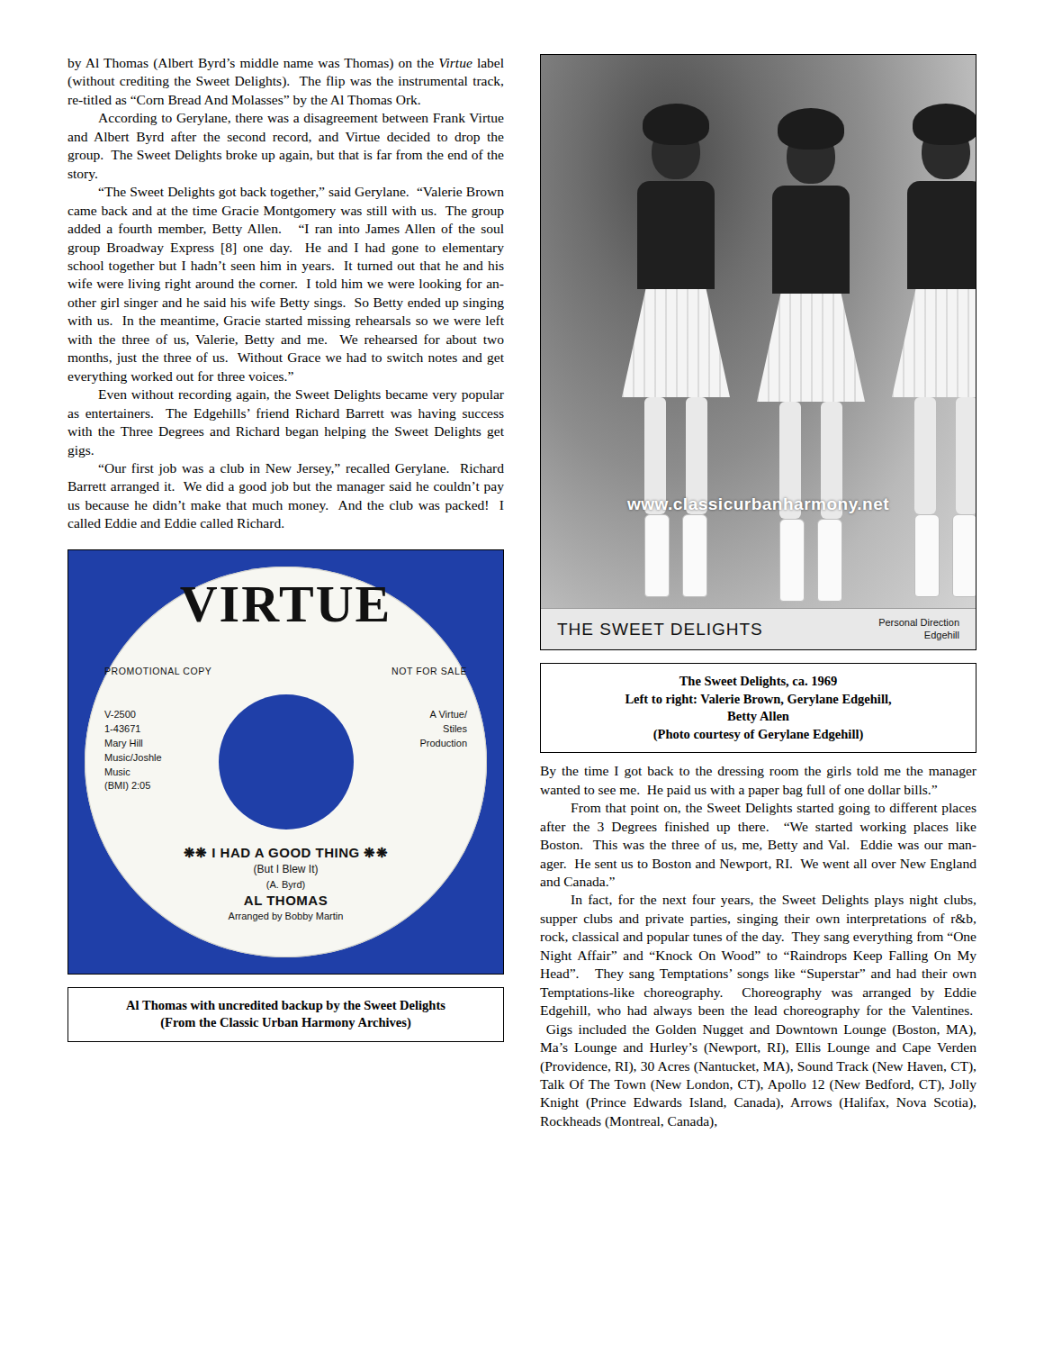by Al Thomas (Albert Byrd’s middle name was Thomas) on the Virtue label (without crediting the Sweet Delights). The flip was the instrumental track, re-titled as “Corn Bread And Molasses” by the Al Thomas Ork.
According to Gerylane, there was a disagreement between Frank Virtue and Albert Byrd after the second record, and Virtue decided to drop the group. The Sweet Delights broke up again, but that is far from the end of the story.
“The Sweet Delights got back together,” said Gerylane. “Valerie Brown came back and at the time Gracie Montgomery was still with us. The group added a fourth member, Betty Allen. “I ran into James Allen of the soul group Broadway Express [8] one day. He and I had gone to elementary school together but I hadn’t seen him in years. It turned out that he and his wife were living right around the corner. I told him we were looking for another girl singer and he said his wife Betty sings. So Betty ended up singing with us. In the meantime, Gracie started missing rehearsals so we were left with the three of us, Valerie, Betty and me. We rehearsed for about two months, just the three of us. Without Grace we had to switch notes and get everything worked out for three voices.”
Even without recording again, the Sweet Delights became very popular as entertainers. The Edgehills’ friend Richard Barrett was having success with the Three Degrees and Richard began helping the Sweet Delights get gigs.
“Our first job was a club in New Jersey,” recalled Gerylane. Richard Barrett arranged it. We did a good job but the manager said he couldn’t pay us because he didn’t make that much money. And the club was packed! I called Eddie and Eddie called Richard.
VIRTUE
PROMOTIONAL COPY
NOT FOR SALE
V-2500
1-43671
Mary Hill
Music/Joshle
Music
(BMI) 2:05
A Virtue/
Stiles
Production
❋❋ I HAD A GOOD THING ❋❋
(But I Blew It)
(A. Byrd)
AL THOMAS
Arranged by Bobby Martin
Al Thomas with uncredited backup by the Sweet Delights
(From the Classic Urban Harmony Archives)
www.classicurbanharmony.net
THE SWEET DELIGHTS
Personal Direction
Edgehill
The Sweet Delights, ca. 1969
Left to right: Valerie Brown, Gerylane Edgehill,
Betty Allen
(Photo courtesy of Gerylane Edgehill)
By the time I got back to the dressing room the girls told me the manager wanted to see me. He paid us with a paper bag full of one dollar bills.”
From that point on, the Sweet Delights started going to different places after the 3 Degrees finished up there. “We started working places like Boston. This was the three of us, me, Betty and Val. Eddie was our manager. He sent us to Boston and Newport, RI. We went all over New England and Canada.”
In fact, for the next four years, the Sweet Delights plays night clubs, supper clubs and private parties, singing their own interpretations of r&b, rock, classical and popular tunes of the day. They sang everything from “One Night Affair” and “Knock On Wood” to “Raindrops Keep Falling On My Head”. They sang Temptations’ songs like “Superstar” and had their own Temptations-like choreography. Choreography was arranged by Eddie Edgehill, who had always been the lead choreography for the Valentines. Gigs included the Golden Nugget and Downtown Lounge (Boston, MA), Ma’s Lounge and Hurley’s (Newport, RI), Ellis Lounge and Cape Verden (Providence, RI), 30 Acres (Nantucket, MA), Sound Track (New Haven, CT), Talk Of The Town (New London, CT), Apollo 12 (New Bedford, CT), Jolly Knight (Prince Edwards Island, Canada), Arrows (Halifax, Nova Scotia), Rockheads (Montreal, Canada),